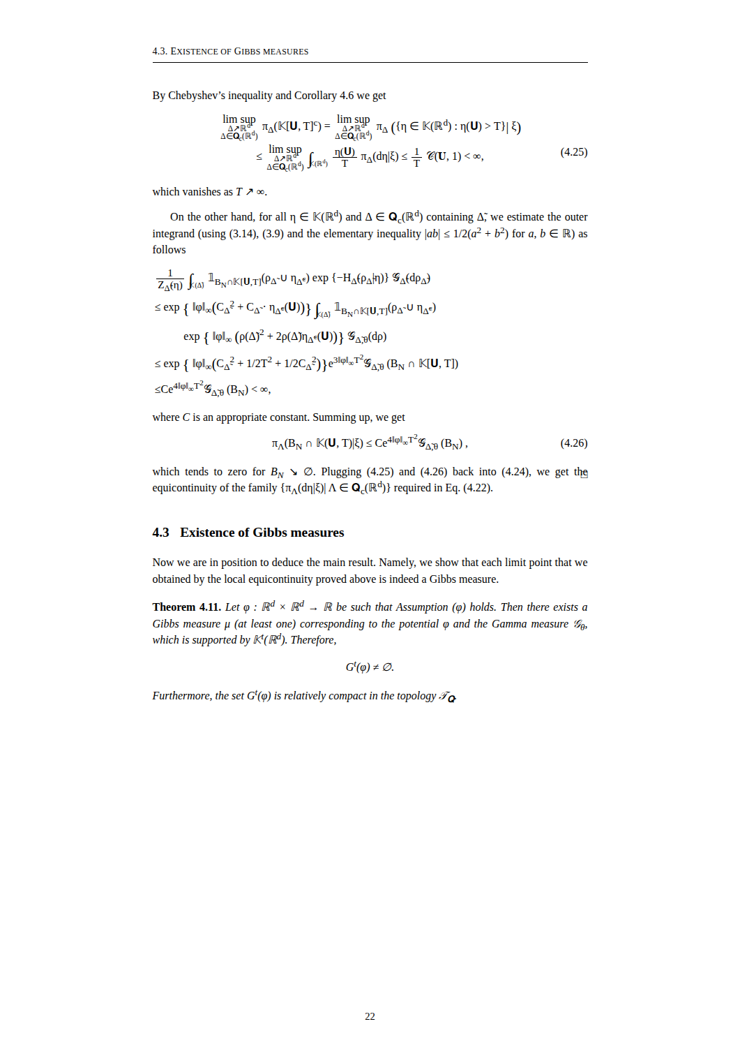4.3. EXISTENCE OF GIBBS MEASURES
By Chebyshev’s inequality and Corollary 4.6 we get
lim sup Δ↗ℝd Δ∈𝐐c(ℝd) πΔ(𝕂[𝐔, T]c) = lim sup Δ↗ℝd Δ∈𝐐c(ℝd) πΔ ({η ∈ 𝕂(ℝd) : η(𝐔) > T}| ξ) ≤ lim sup Δ↗ℝd Δ∈𝐐c(ℝd) ∫𝕂(ℝd) η(𝐔) T πΔ(dη|ξ) ≤ 1 T 𝒞(𝐔, 1) < ∞, (4.25)
which vanishes as T ↗ ∞.
On the other hand, for all η ∈ 𝕂(ℝd) and Δ ∈ 𝐐c(ℝd) containing Δ̃, we estimate the outer integrand (using (3.14), (3.9) and the elementary inequality |ab| ≤ 1/2(a2 + b2) for a, b ∈ ℝ) as follows
1 ZΔ̃(η) ∫𝕂(Δ̃) 𝟙BN∩𝕂[𝐔,T](ρΔ̃ ∪ ηΔ̃c) exp {−HΔ̃(ρΔ̃|η)} 𝒢Δ̃(dρΔ̃) ≤ exp { ‖φ‖∞(CΔ̃2 + CΔ̃ · ηΔ̃c(𝐔))} ∫𝕂(Δ̃) 𝟙BN∩𝕂[𝐔,T](ρΔ̃ ∪ ηΔ̃c) exp { ‖φ‖∞ (ρ(Δ̃)2 + 2ρ(Δ̃)ηΔ̃c(𝐔))} 𝒢Δ̃,θ(dρ) ≤ exp { ‖φ‖∞(CΔ̃2 + 1/2T2 + 1/2CΔ̃2)}e3‖φ‖∞T2𝒢Δ̃,θ (BN ∩ 𝕂[𝐔, T]) ≤Ce4‖φ‖∞T2𝒢Δ̃,θ (BN) < ∞,
where C is an appropriate constant. Summing up, we get
πΛ(BN ∩ 𝕂(𝐔, T)|ξ) ≤ Ce4‖φ‖∞T2𝒢Δ̃,θ (BN) , (4.26)
which tends to zero for BN ↘ ∅. Plugging (4.25) and (4.26) back into (4.24), we get the equicontinuity of the family {πΛ(dη|ξ)| Λ ∈ 𝐐c(ℝd)} required in Eq. (4.22).□
4.3 Existence of Gibbs measures
Now we are in position to deduce the main result. Namely, we show that each limit point that we obtained by the local equicontinuity proved above is indeed a Gibbs measure.
Theorem 4.11. Let φ : ℝd × ℝd → ℝ be such that Assumption (φ) holds. Then there exists a Gibbs measure μ (at least one) corresponding to the potential φ and the Gamma measure 𝒢θ, which is supported by 𝕂t(ℝd). Therefore,
Gt(φ) ≠ ∅.
Furthermore, the set Gt(φ) is relatively compact in the topology 𝒯𝐐.
22